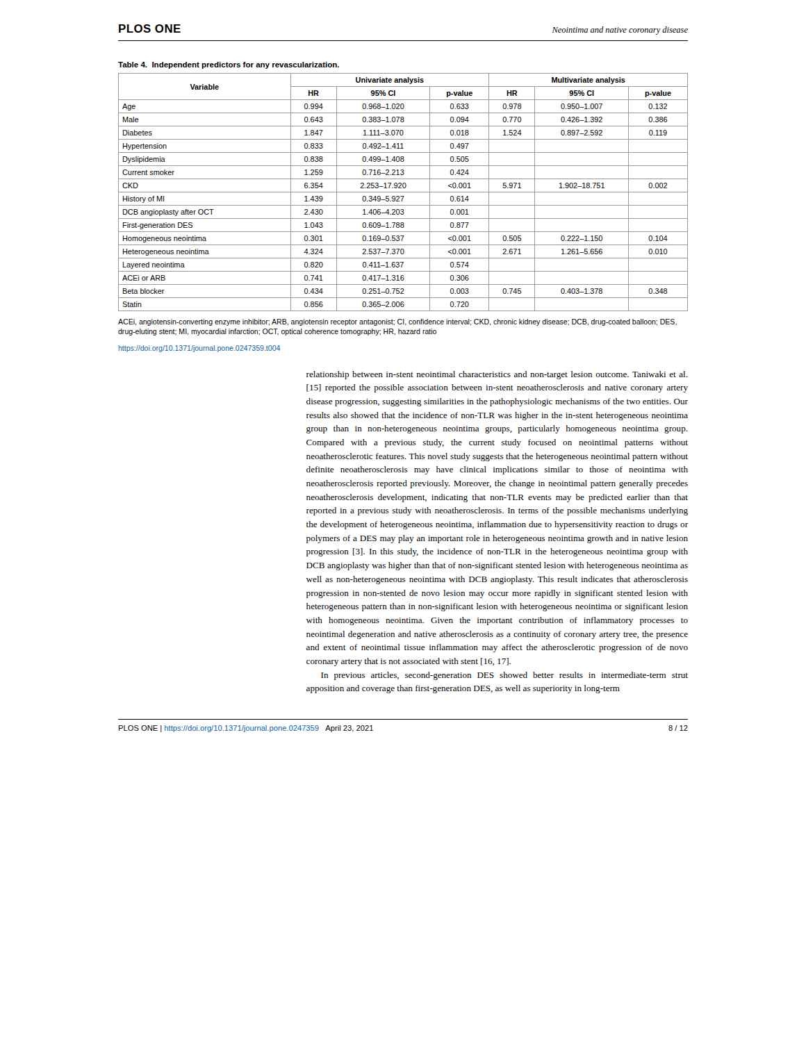PLOS ONE
Neointima and native coronary disease
Table 4. Independent predictors for any revascularization.
| Variable | Univariate analysis | Multivariate analysis |
| --- | --- | --- |
| HR | 95% CI | p-value | HR | 95% CI | p-value |
| Age | 0.994 | 0.968–1.020 | 0.633 | 0.978 | 0.950–1.007 | 0.132 |
| Male | 0.643 | 0.383–1.078 | 0.094 | 0.770 | 0.426–1.392 | 0.386 |
| Diabetes | 1.847 | 1.111–3.070 | 0.018 | 1.524 | 0.897–2.592 | 0.119 |
| Hypertension | 0.833 | 0.492–1.411 | 0.497 | | | |
| Dyslipidemia | 0.838 | 0.499–1.408 | 0.505 | | | |
| Current smoker | 1.259 | 0.716–2.213 | 0.424 | | | |
| CKD | 6.354 | 2.253–17.920 | <0.001 | 5.971 | 1.902–18.751 | 0.002 |
| History of MI | 1.439 | 0.349–5.927 | 0.614 | | | |
| DCB angioplasty after OCT | 2.430 | 1.406–4.203 | 0.001 | | | |
| First-generation DES | 1.043 | 0.609–1.788 | 0.877 | | | |
| Homogeneous neointima | 0.301 | 0.169–0.537 | <0.001 | 0.505 | 0.222–1.150 | 0.104 |
| Heterogeneous neointima | 4.324 | 2.537–7.370 | <0.001 | 2.671 | 1.261–5.656 | 0.010 |
| Layered neointima | 0.820 | 0.411–1.637 | 0.574 | | | |
| ACEi or ARB | 0.741 | 0.417–1.316 | 0.306 | | | |
| Beta blocker | 0.434 | 0.251–0.752 | 0.003 | 0.745 | 0.403–1.378 | 0.348 |
| Statin | 0.856 | 0.365–2.006 | 0.720 | | | |
ACEi, angiotensin-converting enzyme inhibitor; ARB, angiotensin receptor antagonist; CI, confidence interval; CKD, chronic kidney disease; DCB, drug-coated balloon; DES, drug-eluting stent; MI, myocardial infarction; OCT, optical coherence tomography; HR, hazard ratio
https://doi.org/10.1371/journal.pone.0247359.t004
relationship between in-stent neointimal characteristics and non-target lesion outcome. Taniwaki et al. [15] reported the possible association between in-stent neoatherosclerosis and native coronary artery disease progression, suggesting similarities in the pathophysiologic mechanisms of the two entities. Our results also showed that the incidence of non-TLR was higher in the in-stent heterogeneous neointima group than in non-heterogeneous neointima groups, particularly homogeneous neointima group. Compared with a previous study, the current study focused on neointimal patterns without neoatherosclerotic features. This novel study suggests that the heterogeneous neointimal pattern without definite neoatherosclerosis may have clinical implications similar to those of neointima with neoatherosclerosis reported previously. Moreover, the change in neointimal pattern generally precedes neoatherosclerosis development, indicating that non-TLR events may be predicted earlier than that reported in a previous study with neoatherosclerosis. In terms of the possible mechanisms underlying the development of heterogeneous neointima, inflammation due to hypersensitivity reaction to drugs or polymers of a DES may play an important role in heterogeneous neointima growth and in native lesion progression [3]. In this study, the incidence of non-TLR in the heterogeneous neointima group with DCB angioplasty was higher than that of non-significant stented lesion with heterogeneous neointima as well as non-heterogeneous neointima with DCB angioplasty. This result indicates that atherosclerosis progression in non-stented de novo lesion may occur more rapidly in significant stented lesion with heterogeneous pattern than in non-significant lesion with heterogeneous neointima or significant lesion with homogeneous neointima. Given the important contribution of inflammatory processes to neointimal degeneration and native atherosclerosis as a continuity of coronary artery tree, the presence and extent of neointimal tissue inflammation may affect the atherosclerotic progression of de novo coronary artery that is not associated with stent [16, 17].
In previous articles, second-generation DES showed better results in intermediate-term strut apposition and coverage than first-generation DES, as well as superiority in long-term
PLOS ONE | https://doi.org/10.1371/journal.pone.0247359 April 23, 2021
8 / 12